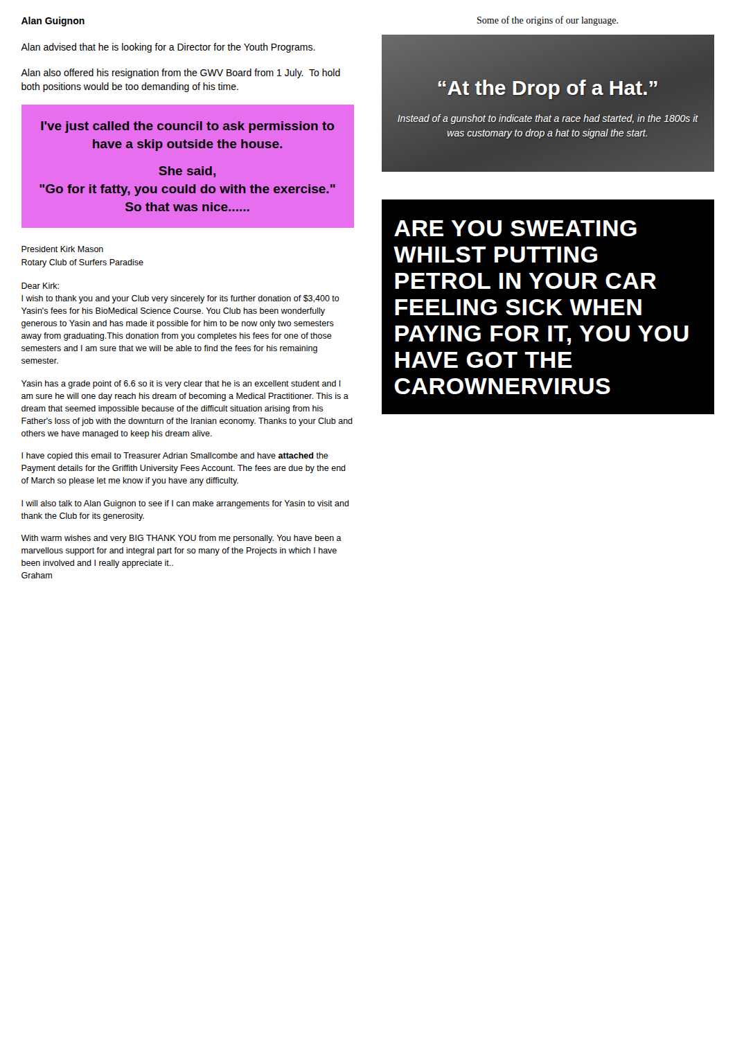Alan Guignon
Alan advised that he is looking for a Director for the Youth Programs.
Alan also offered his resignation from the GWV Board from 1 July. To hold both positions would be too demanding of his time.
I've just called the council to ask permission to have a skip outside the house.
She said,
"Go for it fatty, you could do with the exercise."
So that was nice......
President Kirk Mason Rotary Club of Surfers Paradise
Dear Kirk:
I wish to thank you and your Club very sincerely for its further donation of $3,400 to Yasin's fees for his BioMedical Science Course. You Club has been wonderfully generous to Yasin and has made it possible for him to be now only two semesters away from graduating.This donation from you completes his fees for one of those semesters and I am sure that we will be able to find the fees for his remaining semester.
Yasin has a grade point of 6.6 so it is very clear that he is an excellent student and I am sure he will one day reach his dream of becoming a Medical Practitioner. This is a dream that seemed impossible because of the difficult situation arising from his Father's loss of job with the downturn of the Iranian economy. Thanks to your Club and others we have managed to keep his dream alive.
I have copied this email to Treasurer Adrian Smallcombe and have attached the Payment details for the Griffith University Fees Account. The fees are due by the end of March so please let me know if you have any difficulty.
I will also talk to Alan Guignon to see if I can make arrangements for Yasin to visit and thank the Club for its generosity.
With warm wishes and very BIG THANK YOU from me personally. You have been a marvellous support for and integral part for so many of the Projects in which I have been involved and I really appreciate it..
Graham
Some of the origins of our language.
“At the Drop of a Hat.”
Instead of a gunshot to indicate that a race had started, in the 1800s it was customary to drop a hat to signal the start.
ARE YOU SWEATING WHILST PUTTING PETROL IN YOUR CAR FEELING SICK WHEN PAYING FOR IT, YOU YOU HAVE GOT THE CAROWNERVIRUS